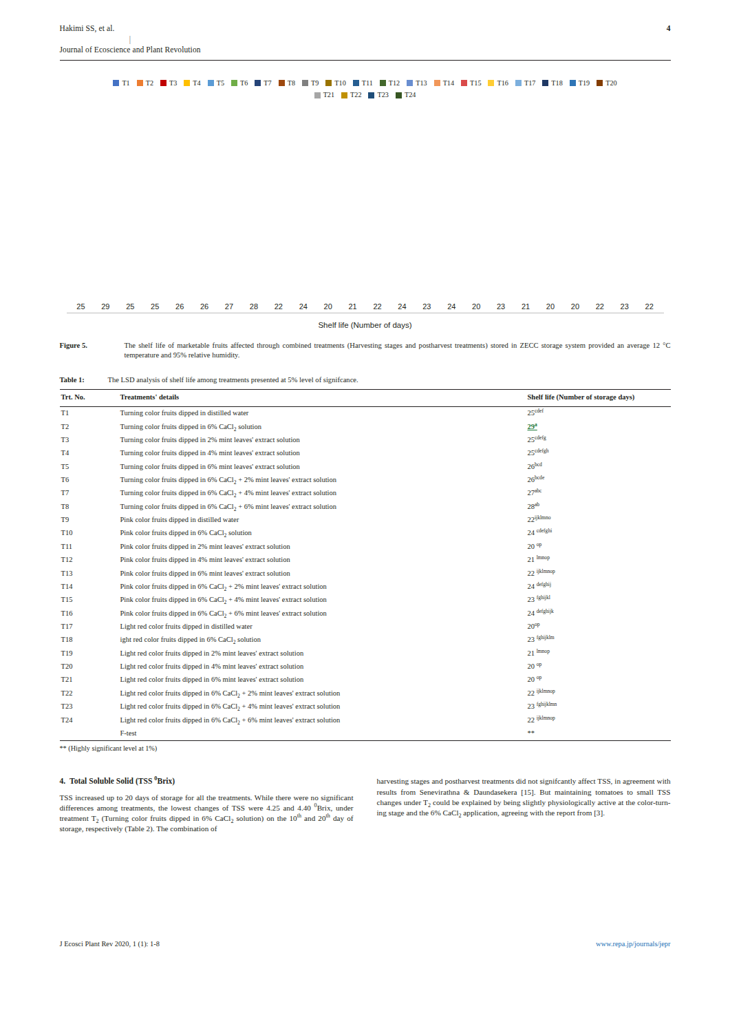Hakimi SS, et al. | Journal of Ecoscience and Plant Revolution
4
T1 T2 T3 T4 T5 T6 T7 T8 T9 T10 T11 T12 T13 T14 T15 T16 T17 T18 T19 T20 T21 T22 T23 T24
25
29
25
25
26
26
27
28
22
24
20
21
22
24
23
24
20
23
21
20
20
22
23
22
Shelf life (Number of days)
Figure 5.
The shelf life of marketable fruits affected through combined treatments (Harvesting stages and postharvest treatments) stored in ZECC storage system provided an average 12 °C temperature and 95% relative humidity.
Table 1:
The LSD analysis of shelf life among treatments presented at 5% level of signifcance.
| Trt. No. | Treatments' details | Shelf life (Number of storage days) |
| --- | --- | --- |
| T1 | Turning color fruits dipped in distilled water | 25 cdef |
| T2 | Turning color fruits dipped in 6% CaCl 2 solution | 29 a |
| T3 | Turning color fruits dipped in 2% mint leaves' extract solution | 25 cdefg |
| T4 | Turning color fruits dipped in 4% mint leaves' extract solution | 25 cdefgh |
| T5 | Turning color fruits dipped in 6% mint leaves' extract solution | 26 bcd |
| T6 | Turning color fruits dipped in 6% CaCl 2 + 2% mint leaves' extract solution | 26 bcde |
| T7 | Turning color fruits dipped in 6% CaCl 2 + 4% mint leaves' extract solution | 27 abc |
| T8 | Turning color fruits dipped in 6% CaCl 2 + 6% mint leaves' extract solution | 28 ab |
| T9 | Pink color fruits dipped in distilled water | 22 ijklmno |
| T10 | Pink color fruits dipped in 6% CaCl 2 solution | 24 cdefghi |
| T11 | Pink color fruits dipped in 2% mint leaves' extract solution | 20 op |
| T12 | Pink color fruits dipped in 4% mint leaves' extract solution | 21 lmnop |
| T13 | Pink color fruits dipped in 6% mint leaves' extract solution | 22 ijklmnop |
| T14 | Pink color fruits dipped in 6% CaCl 2 + 2% mint leaves' extract solution | 24 defghij |
| T15 | Pink color fruits dipped in 6% CaCl 2 + 4% mint leaves' extract solution | 23 fghijkl |
| T16 | Pink color fruits dipped in 6% CaCl 2 + 6% mint leaves' extract solution | 24 defghijk |
| T17 | Light red color fruits dipped in distilled water | 20 op |
| T18 | ight red color fruits dipped in 6% CaCl 2 solution | 23 fghijklm |
| T19 | Light red color fruits dipped in 2% mint leaves' extract solution | 21 lmnop |
| T20 | Light red color fruits dipped in 4% mint leaves' extract solution | 20 op |
| T21 | Light red color fruits dipped in 6% mint leaves' extract solution | 20 op |
| T22 | Light red color fruits dipped in 6% CaCl 2 + 2% mint leaves' extract solution | 22 ijklmnop |
| T23 | Light red color fruits dipped in 6% CaCl 2 + 4% mint leaves' extract solution | 23 fghijklmn |
| T24 | Light red color fruits dipped in 6% CaCl 2 + 6% mint leaves' extract solution | 22 ijklmnop |
| | F-test | ** |
** (Highly significant level at 1%)
4. Total Soluble Solid (TSS 0Brix)
TSS increased up to 20 days of storage for all the treatments. While there were no significant differences among treatments, the lowest changes of TSS were 4.25 and 4.40 0Brix, under treatment T2 (Turning color fruits dipped in 6% CaCl2 solution) on the 10th and 20th day of storage, respectively (Table 2). The combination of
harvesting stages and postharvest treatments did not signifcantly affect TSS, in agreement with results from Senevirathna & Daundasekera [15]. But maintaining tomatoes to small TSS changes under T2 could be explained by being slightly physiologically active at the color-turning stage and the 6% CaCl2 application, agreeing with the report from [3].
J Ecosci Plant Rev 2020, 1 (1): 1-8
www.repa.jp/journals/jepr